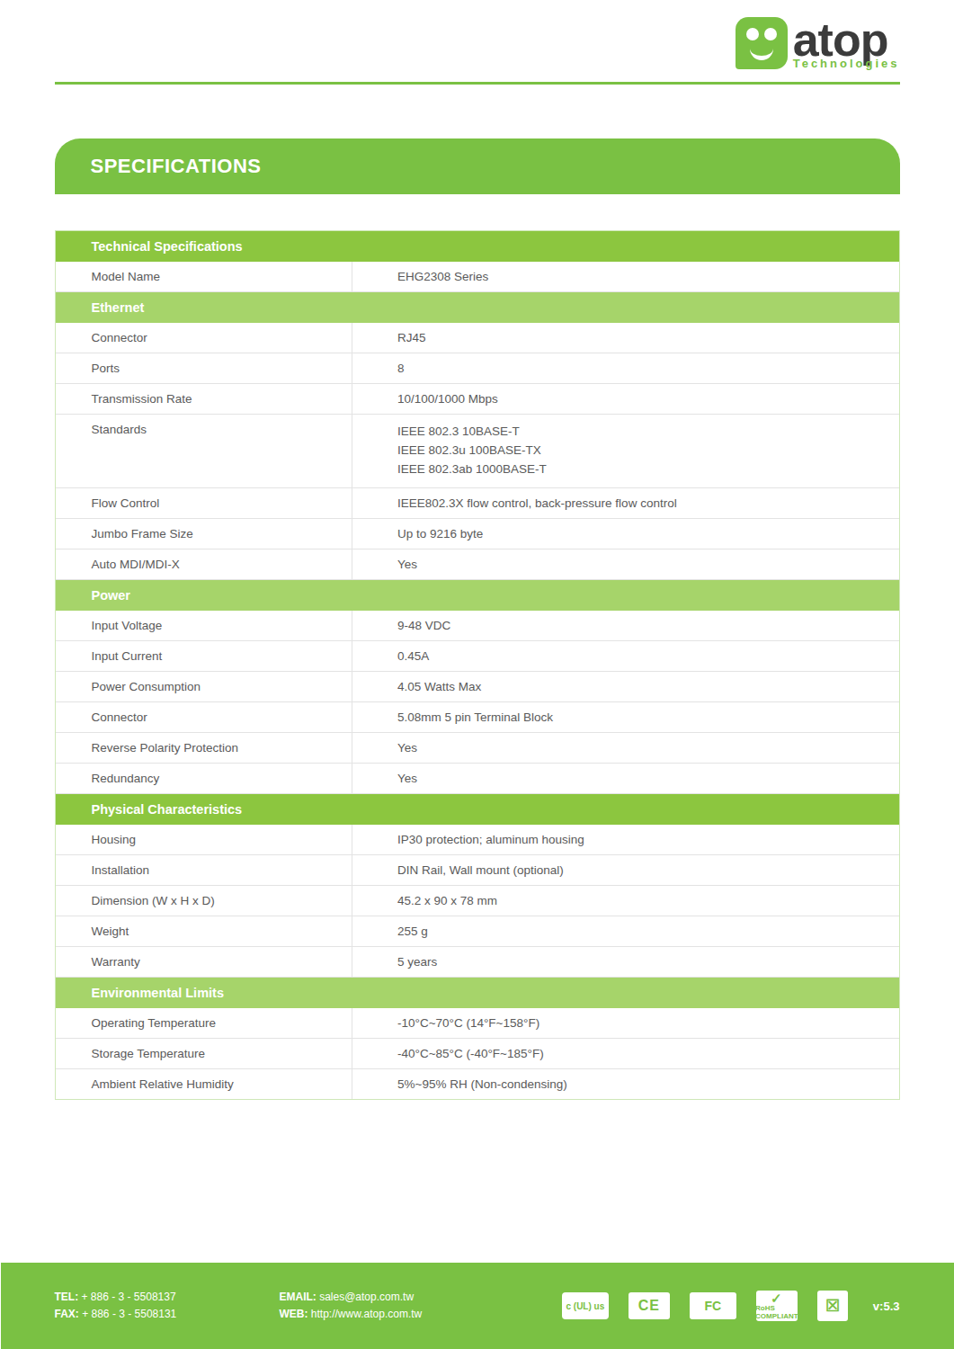atop
Technologies
SPECIFICATIONS
| Technical Specifications |
| --- |
| Model Name | EHG2308 Series |
| Ethernet |
| Connector | RJ45 |
| Ports | 8 |
| Transmission Rate | 10/100/1000 Mbps |
| Standards | IEEE 802.3 10BASE-T IEEE 802.3u 100BASE-TX IEEE 802.3ab 1000BASE-T |
| Flow Control | IEEE802.3X flow control, back-pressure flow control |
| Jumbo Frame Size | Up to 9216 byte |
| Auto MDI/MDI-X | Yes |
| Power |
| Input Voltage | 9-48 VDC |
| Input Current | 0.45A |
| Power Consumption | 4.05 Watts Max |
| Connector | 5.08mm 5 pin Terminal Block |
| Reverse Polarity Protection | Yes |
| Redundancy | Yes |
| Physical Characteristics |
| Housing | IP30 protection; aluminum housing |
| Installation | DIN Rail, Wall mount (optional) |
| Dimension (W x H x D) | 45.2 x 90 x 78 mm |
| Weight | 255 g |
| Warranty | 5 years |
| Environmental Limits |
| Operating Temperature | -10°C~70°C (14°F~158°F) |
| Storage Temperature | -40°C~85°C (-40°F~185°F) |
| Ambient Relative Humidity | 5%~95% RH (Non-condensing) |
TEL: + 886 - 3 - 5508137
FAX: + 886 - 3 - 5508131
EMAIL: sales@atop.com.tw
WEB: http://www.atop.com.tw
c (UL) us
CE
FC
✓RoHS
COMPLIANT
☒
v:5.3